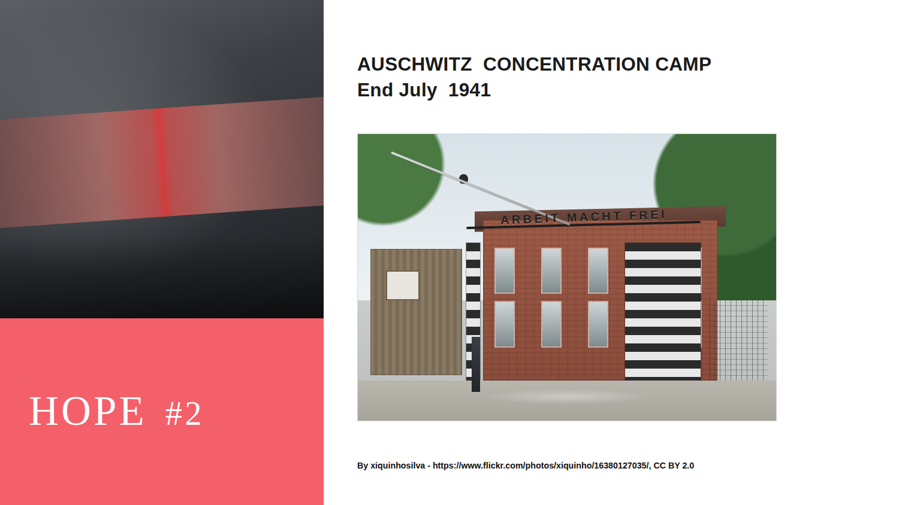HOPE#2
AUSCHWITZ CONCENTRATION CAMP End July 1941
ARBEIT MACHT FREI
By xiquinhosilva - https://www.flickr.com/photos/xiquinho/16380127035/, CC BY 2.0